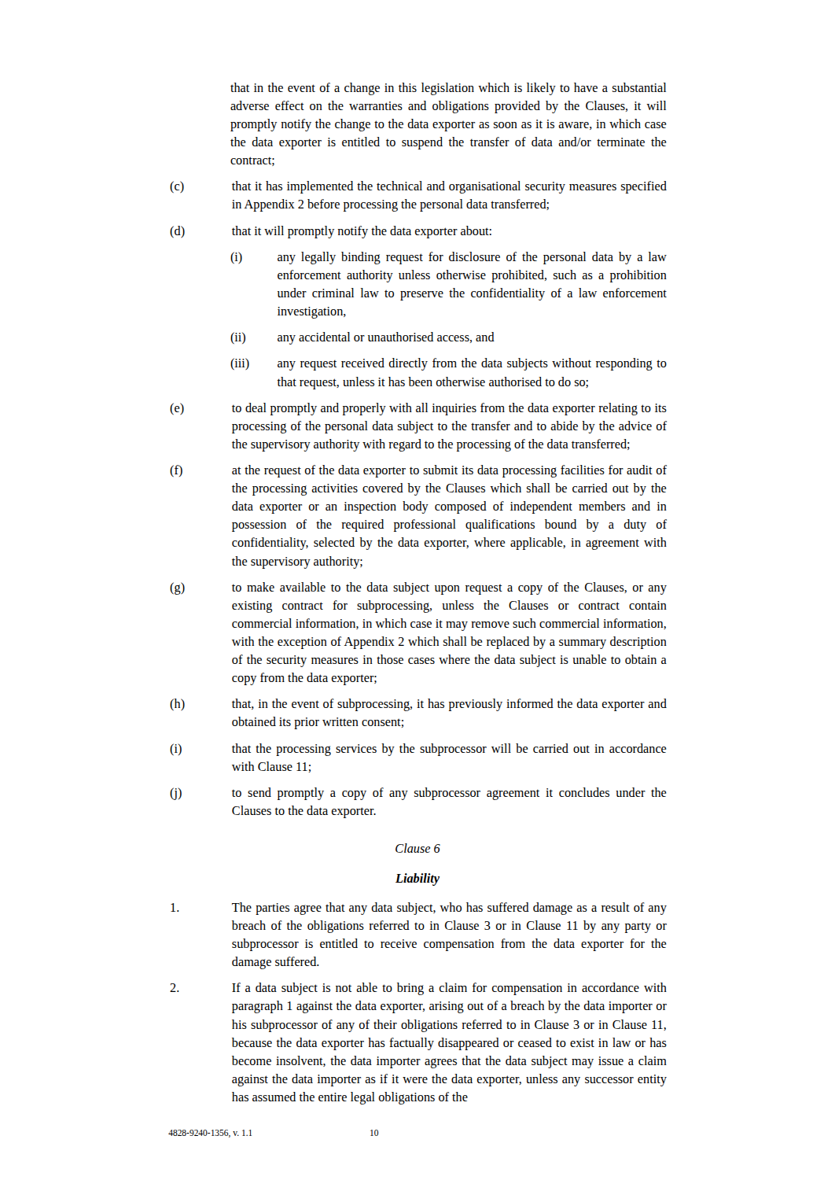that in the event of a change in this legislation which is likely to have a substantial adverse effect on the warranties and obligations provided by the Clauses, it will promptly notify the change to the data exporter as soon as it is aware, in which case the data exporter is entitled to suspend the transfer of data and/or terminate the contract;
(c)
that it has implemented the technical and organisational security measures specified in Appendix 2 before processing the personal data transferred;
(d)
that it will promptly notify the data exporter about:
(i)
any legally binding request for disclosure of the personal data by a law enforcement authority unless otherwise prohibited, such as a prohibition under criminal law to preserve the confidentiality of a law enforcement investigation,
(ii)
any accidental or unauthorised access, and
(iii)
any request received directly from the data subjects without responding to that request, unless it has been otherwise authorised to do so;
(e)
to deal promptly and properly with all inquiries from the data exporter relating to its processing of the personal data subject to the transfer and to abide by the advice of the supervisory authority with regard to the processing of the data transferred;
(f)
at the request of the data exporter to submit its data processing facilities for audit of the processing activities covered by the Clauses which shall be carried out by the data exporter or an inspection body composed of independent members and in possession of the required professional qualifications bound by a duty of confidentiality, selected by the data exporter, where applicable, in agreement with the supervisory authority;
(g)
to make available to the data subject upon request a copy of the Clauses, or any existing contract for subprocessing, unless the Clauses or contract contain commercial information, in which case it may remove such commercial information, with the exception of Appendix 2 which shall be replaced by a summary description of the security measures in those cases where the data subject is unable to obtain a copy from the data exporter;
(h)
that, in the event of subprocessing, it has previously informed the data exporter and obtained its prior written consent;
(i)
that the processing services by the subprocessor will be carried out in accordance with Clause 11;
(j)
to send promptly a copy of any subprocessor agreement it concludes under the Clauses to the data exporter.
Clause 6
Liability
1.
The parties agree that any data subject, who has suffered damage as a result of any breach of the obligations referred to in Clause 3 or in Clause 11 by any party or subprocessor is entitled to receive compensation from the data exporter for the damage suffered.
2.
If a data subject is not able to bring a claim for compensation in accordance with paragraph 1 against the data exporter, arising out of a breach by the data importer or his subprocessor of any of their obligations referred to in Clause 3 or in Clause 11, because the data exporter has factually disappeared or ceased to exist in law or has become insolvent, the data importer agrees that the data subject may issue a claim against the data importer as if it were the data exporter, unless any successor entity has assumed the entire legal obligations of the
4828-9240-1356, v. 1.1
10